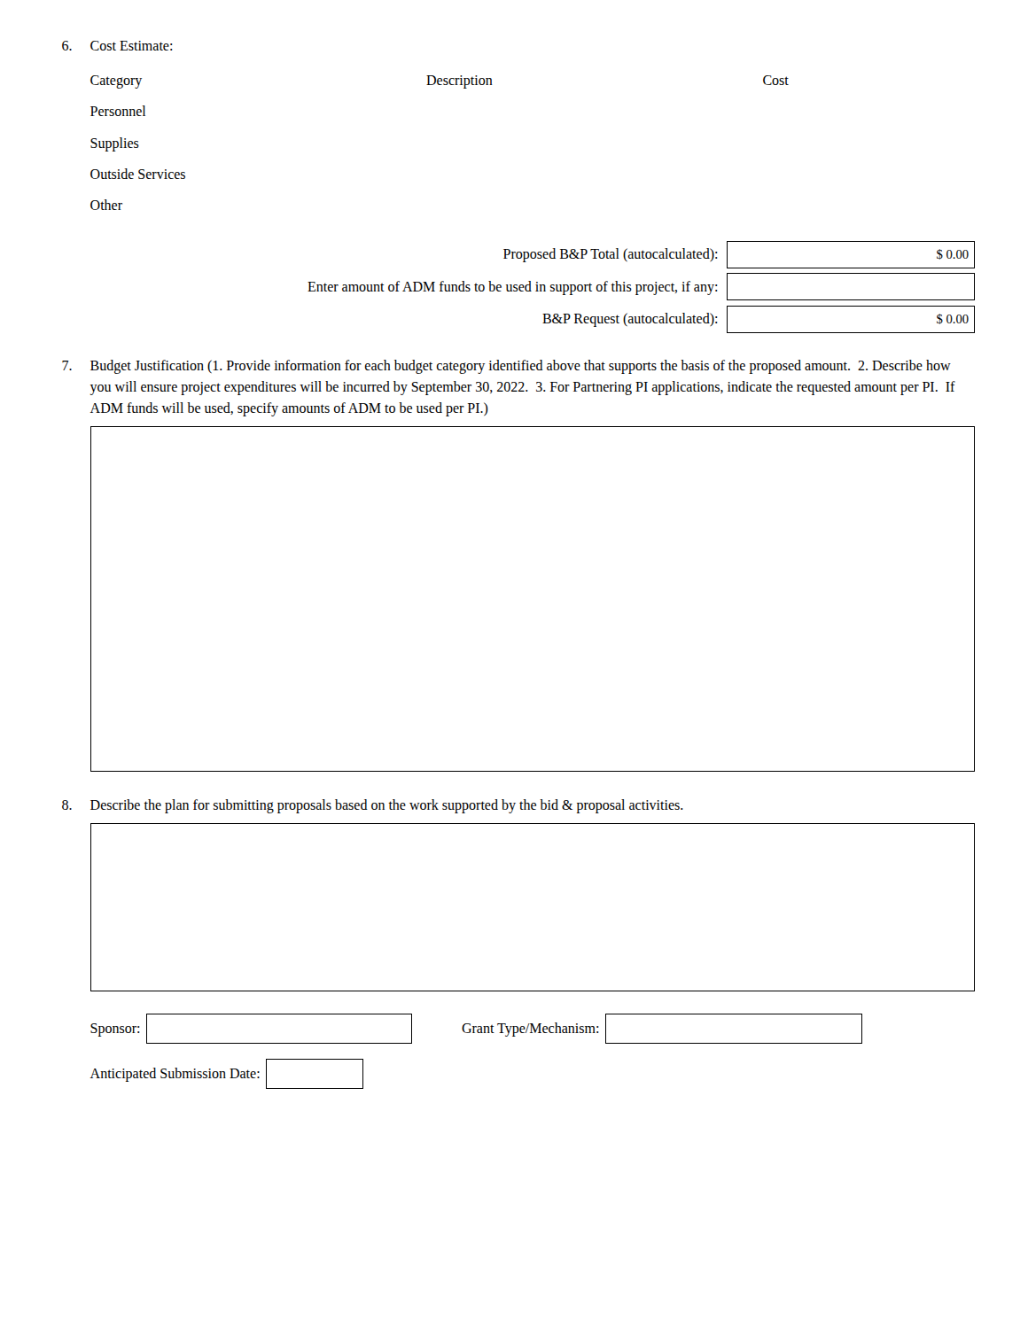Cost Estimate:
| Category | Description | Cost |
| --- | --- | --- |
| Personnel | | |
| Supplies | | |
| Outside Services | | |
| Other | | |
Proposed B&P Total (autocalculated):
$ 0.00
Enter amount of ADM funds to be used in support of this project, if any:
B&P Request (autocalculated):
$ 0.00
Budget Justification (1. Provide information for each budget category identified above that supports the basis of the proposed amount. 2. Describe how you will ensure project expenditures will be incurred by September 30, 2022. 3. For Partnering PI applications, indicate the requested amount per PI. If ADM funds will be used, specify amounts of ADM to be used per PI.)
Describe the plan for submitting proposals based on the work supported by the bid & proposal activities.
Sponsor: Grant Type/Mechanism:
Anticipated Submission Date: